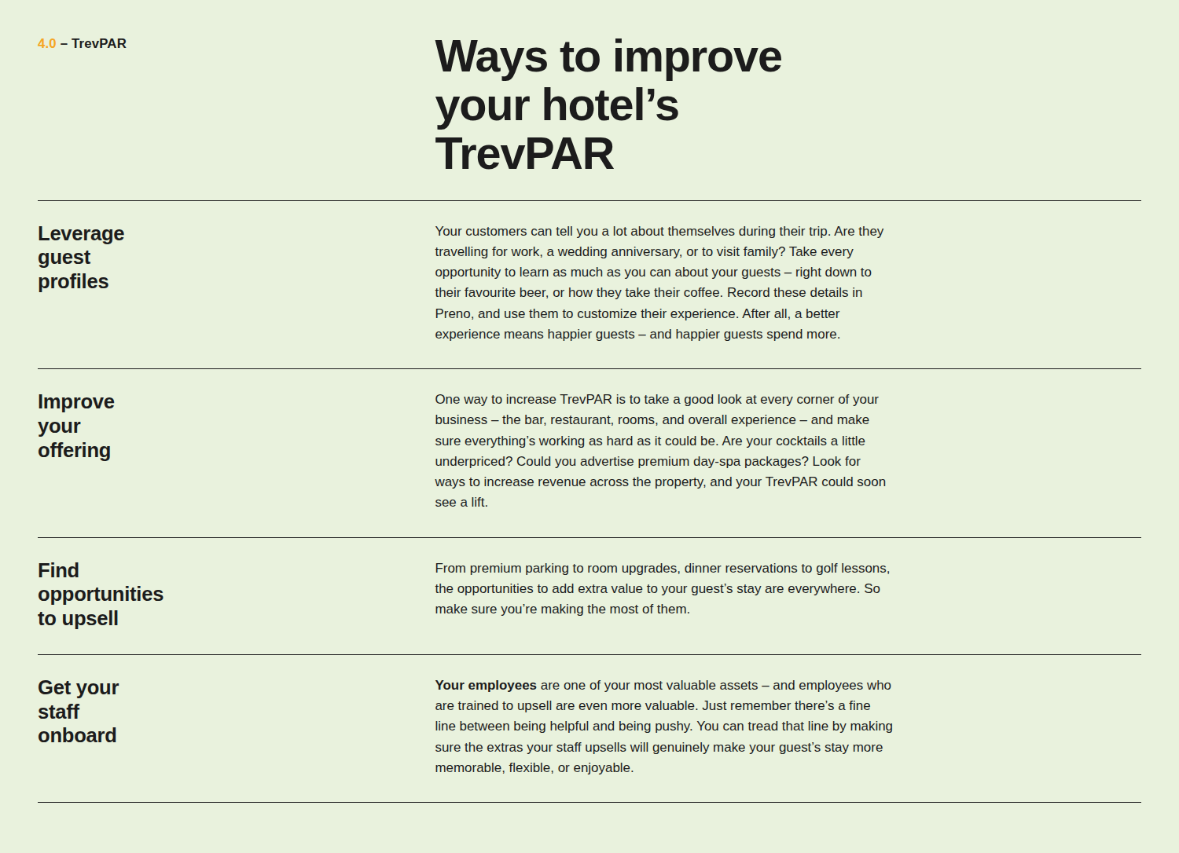4.0 – TrevPAR
Ways to improve your hotel’s TrevPAR
Leverage guest profiles
Your customers can tell you a lot about themselves during their trip. Are they travelling for work, a wedding anniversary, or to visit family? Take every opportunity to learn as much as you can about your guests – right down to their favourite beer, or how they take their coffee. Record these details in Preno, and use them to customize their experience. After all, a better experience means happier guests – and happier guests spend more.
Improve your offering
One way to increase TrevPAR is to take a good look at every corner of your business – the bar, restaurant, rooms, and overall experience – and make sure everything’s working as hard as it could be. Are your cocktails a little underpriced? Could you advertise premium day-spa packages? Look for ways to increase revenue across the property, and your TrevPAR could soon see a lift.
Find opportunities to upsell
From premium parking to room upgrades, dinner reservations to golf lessons, the opportunities to add extra value to your guest’s stay are everywhere. So make sure you’re making the most of them.
Get your staff onboard
Your employees are one of your most valuable assets – and employees who are trained to upsell are even more valuable. Just remember there’s a fine line between being helpful and being pushy. You can tread that line by making sure the extras your staff upsells will genuinely make your guest’s stay more memorable, flexible, or enjoyable.